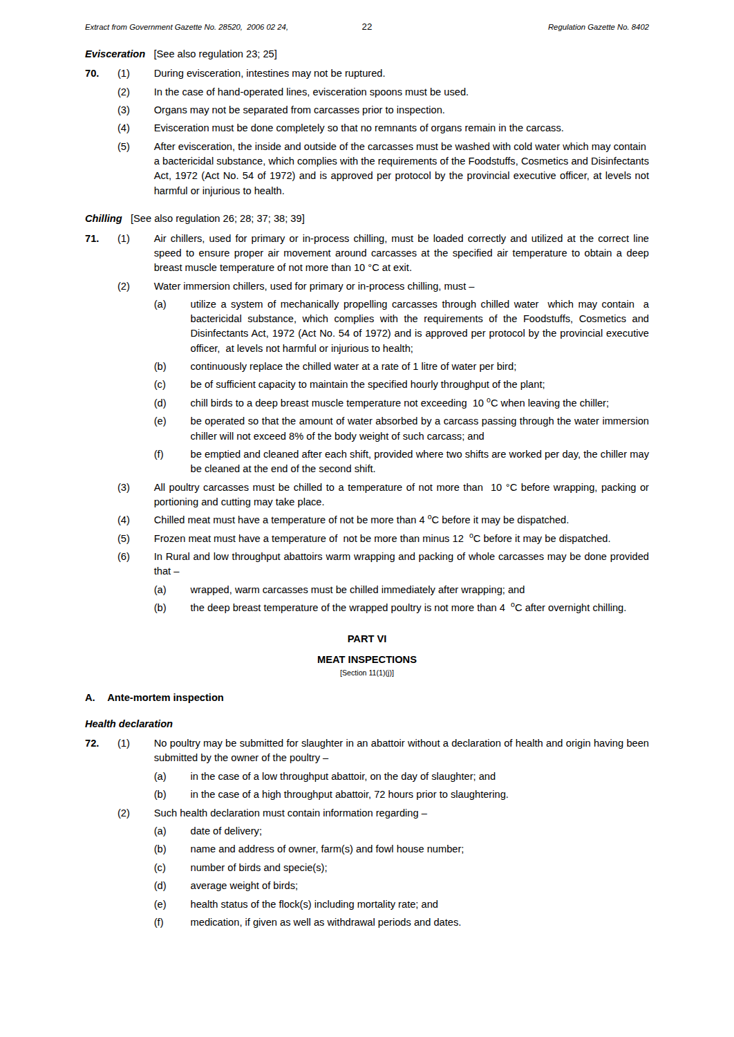Extract from Government Gazette No. 28520, 2006 02 24,
22
Regulation Gazette No. 8402
Evisceration [See also regulation 23; 25]
70.
(1)
During evisceration, intestines may not be ruptured.
(2)
In the case of hand-operated lines, evisceration spoons must be used.
(3)
Organs may not be separated from carcasses prior to inspection.
(4)
Evisceration must be done completely so that no remnants of organs remain in the carcass.
(5)
After evisceration, the inside and outside of the carcasses must be washed with cold water which may contain a bactericidal substance, which complies with the requirements of the Foodstuffs, Cosmetics and Disinfectants Act, 1972 (Act No. 54 of 1972) and is approved per protocol by the provincial executive officer, at levels not harmful or injurious to health.
Chilling [See also regulation 26; 28; 37; 38; 39]
71.
(1)
Air chillers, used for primary or in-process chilling, must be loaded correctly and utilized at the correct line speed to ensure proper air movement around carcasses at the specified air temperature to obtain a deep breast muscle temperature of not more than 10 °C at exit.
(2)
Water immersion chillers, used for primary or in-process chilling, must –
(a)
utilize a system of mechanically propelling carcasses through chilled water which may contain a bactericidal substance, which complies with the requirements of the Foodstuffs, Cosmetics and Disinfectants Act, 1972 (Act No. 54 of 1972) and is approved per protocol by the provincial executive officer, at levels not harmful or injurious to health;
(b)
continuously replace the chilled water at a rate of 1 litre of water per bird;
(c)
be of sufficient capacity to maintain the specified hourly throughput of the plant;
(d)
chill birds to a deep breast muscle temperature not exceeding 10 oC when leaving the chiller;
(e)
be operated so that the amount of water absorbed by a carcass passing through the water immersion chiller will not exceed 8% of the body weight of such carcass; and
(f)
be emptied and cleaned after each shift, provided where two shifts are worked per day, the chiller may be cleaned at the end of the second shift.
(3)
All poultry carcasses must be chilled to a temperature of not more than 10 °C before wrapping, packing or portioning and cutting may take place.
(4)
Chilled meat must have a temperature of not be more than 4 oC before it may be dispatched.
(5)
Frozen meat must have a temperature of not be more than minus 12 oC before it may be dispatched.
(6)
In Rural and low throughput abattoirs warm wrapping and packing of whole carcasses may be done provided that –
(a)
wrapped, warm carcasses must be chilled immediately after wrapping; and
(b)
the deep breast temperature of the wrapped poultry is not more than 4 oC after overnight chilling.
PART VI
MEAT INSPECTIONS
[Section 11(1)(j)]
A. Ante-mortem inspection
Health declaration
72.
(1)
No poultry may be submitted for slaughter in an abattoir without a declaration of health and origin having been submitted by the owner of the poultry –
(a)
in the case of a low throughput abattoir, on the day of slaughter; and
(b)
in the case of a high throughput abattoir, 72 hours prior to slaughtering.
(2)
Such health declaration must contain information regarding –
(a)
date of delivery;
(b)
name and address of owner, farm(s) and fowl house number;
(c)
number of birds and specie(s);
(d)
average weight of birds;
(e)
health status of the flock(s) including mortality rate; and
(f)
medication, if given as well as withdrawal periods and dates.